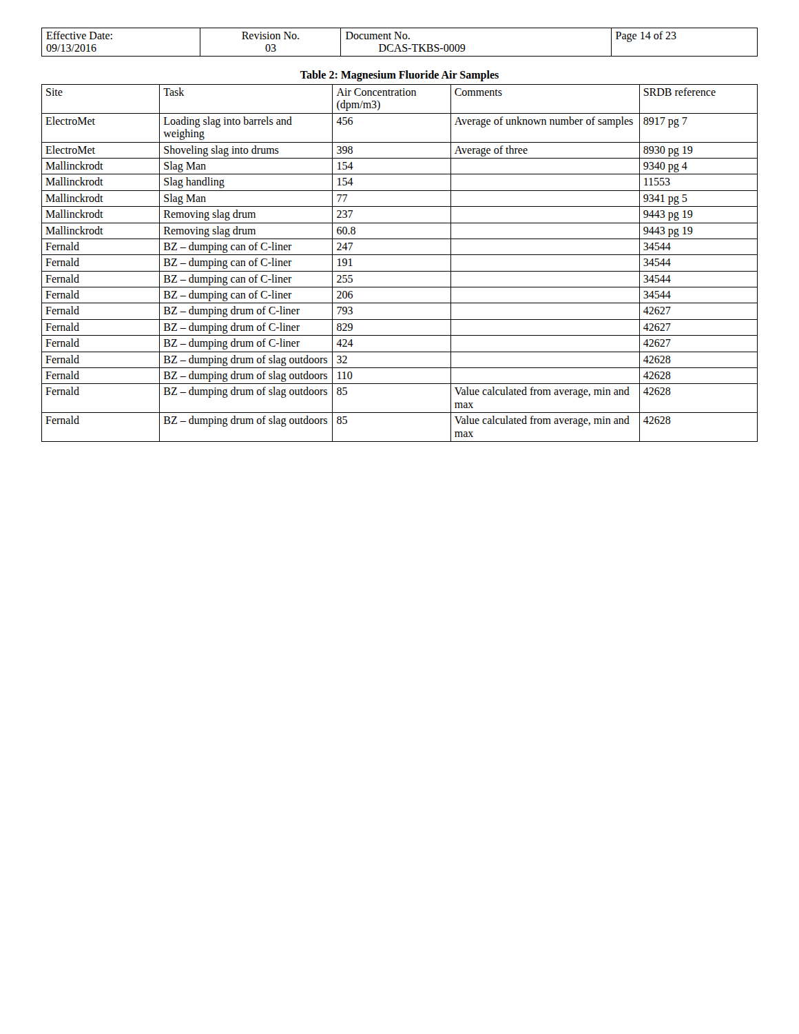| Effective Date: 09/13/2016 | Revision No. 03 | Document No. DCAS-TKBS-0009 | Page 14 of 23 |
Table 2: Magnesium Fluoride Air Samples
| Site | Task | Air Concentration (dpm/m3) | Comments | SRDB reference |
| --- | --- | --- | --- | --- |
| ElectroMet | Loading slag into barrels and weighing | 456 | Average of unknown number of samples | 8917 pg 7 |
| ElectroMet | Shoveling slag into drums | 398 | Average of three | 8930 pg 19 |
| Mallinckrodt | Slag Man | 154 | | 9340 pg 4 |
| Mallinckrodt | Slag handling | 154 | | 11553 |
| Mallinckrodt | Slag Man | 77 | | 9341 pg 5 |
| Mallinckrodt | Removing slag drum | 237 | | 9443 pg 19 |
| Mallinckrodt | Removing slag drum | 60.8 | | 9443 pg 19 |
| Fernald | BZ – dumping can of C-liner | 247 | | 34544 |
| Fernald | BZ – dumping can of C-liner | 191 | | 34544 |
| Fernald | BZ – dumping can of C-liner | 255 | | 34544 |
| Fernald | BZ – dumping can of C-liner | 206 | | 34544 |
| Fernald | BZ – dumping drum of C-liner | 793 | | 42627 |
| Fernald | BZ – dumping drum of C-liner | 829 | | 42627 |
| Fernald | BZ – dumping drum of C-liner | 424 | | 42627 |
| Fernald | BZ – dumping drum of slag outdoors | 32 | | 42628 |
| Fernald | BZ – dumping drum of slag outdoors | 110 | | 42628 |
| Fernald | BZ – dumping drum of slag outdoors | 85 | Value calculated from average, min and max | 42628 |
| Fernald | BZ – dumping drum of slag outdoors | 85 | Value calculated from average, min and max | 42628 |